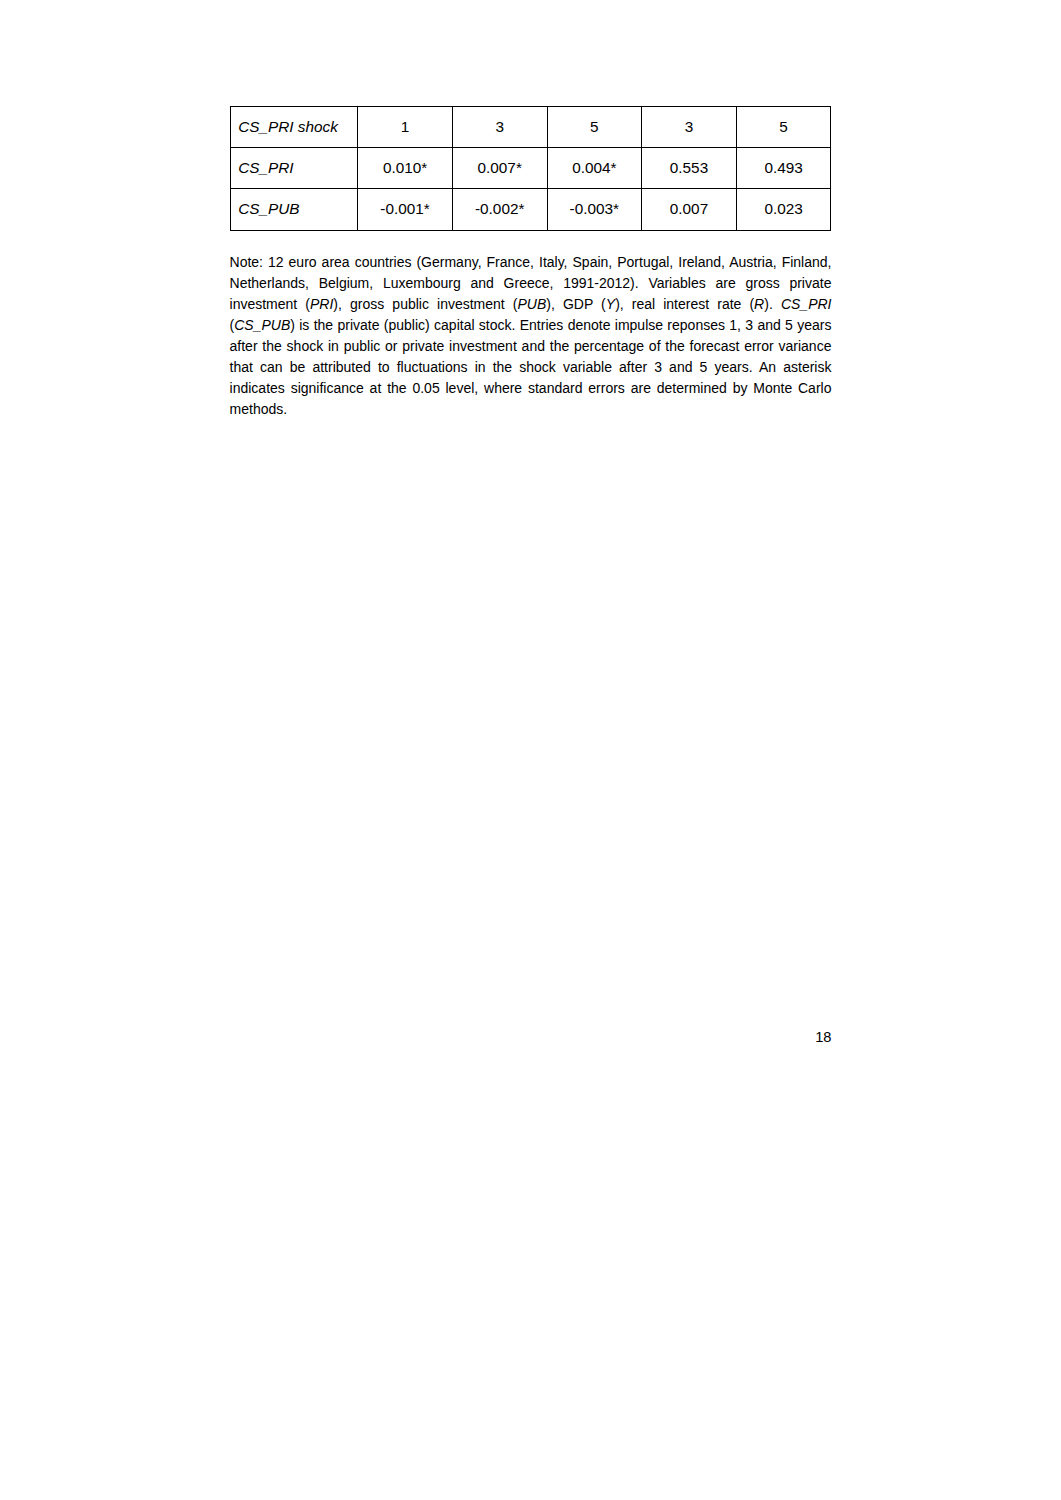| CS_PRI shock | 1 | 3 | 5 | 3 | 5 |
| CS_PRI | 0.010* | 0.007* | 0.004* | 0.553 | 0.493 |
| CS_PUB | -0.001* | -0.002* | -0.003* | 0.007 | 0.023 |
Note: 12 euro area countries (Germany, France, Italy, Spain, Portugal, Ireland, Austria, Finland, Netherlands, Belgium, Luxembourg and Greece, 1991-2012). Variables are gross private investment (PRI), gross public investment (PUB), GDP (Y), real interest rate (R). CS_PRI (CS_PUB) is the private (public) capital stock. Entries denote impulse reponses 1, 3 and 5 years after the shock in public or private investment and the percentage of the forecast error variance that can be attributed to fluctuations in the shock variable after 3 and 5 years. An asterisk indicates significance at the 0.05 level, where standard errors are determined by Monte Carlo methods.
18